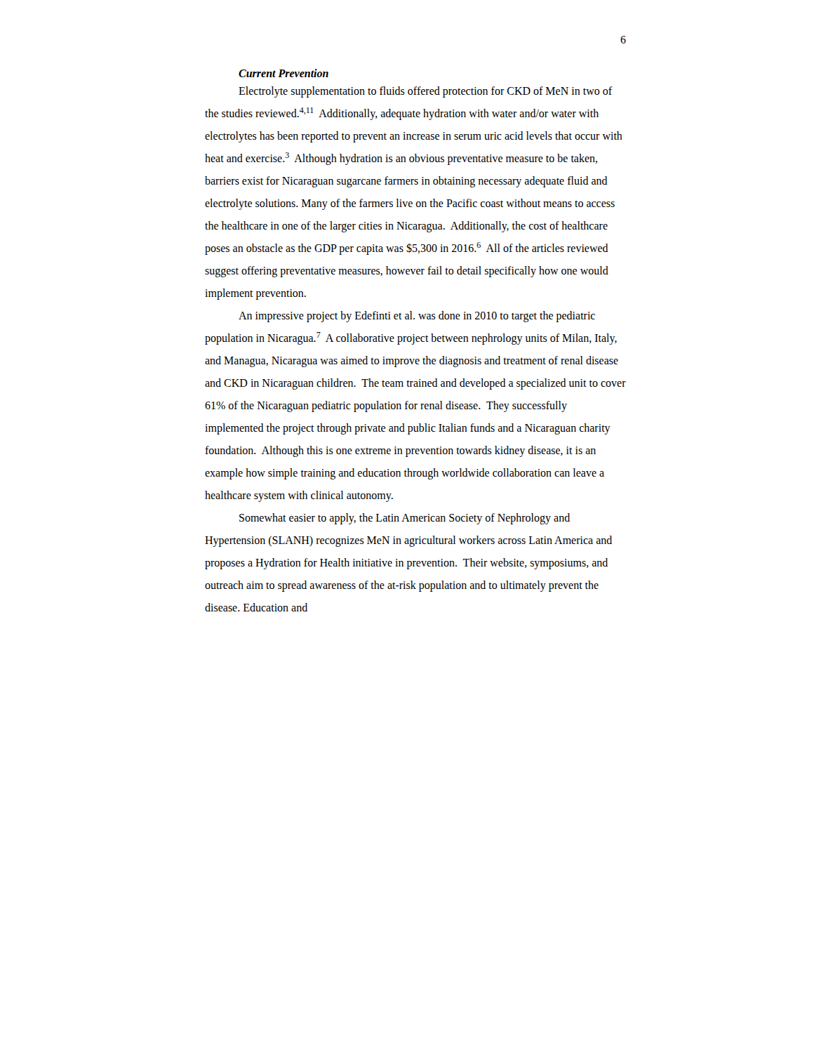6
Current Prevention
Electrolyte supplementation to fluids offered protection for CKD of MeN in two of the studies reviewed.4,11 Additionally, adequate hydration with water and/or water with electrolytes has been reported to prevent an increase in serum uric acid levels that occur with heat and exercise.3 Although hydration is an obvious preventative measure to be taken, barriers exist for Nicaraguan sugarcane farmers in obtaining necessary adequate fluid and electrolyte solutions. Many of the farmers live on the Pacific coast without means to access the healthcare in one of the larger cities in Nicaragua. Additionally, the cost of healthcare poses an obstacle as the GDP per capita was $5,300 in 2016.6 All of the articles reviewed suggest offering preventative measures, however fail to detail specifically how one would implement prevention.
An impressive project by Edefinti et al. was done in 2010 to target the pediatric population in Nicaragua.7 A collaborative project between nephrology units of Milan, Italy, and Managua, Nicaragua was aimed to improve the diagnosis and treatment of renal disease and CKD in Nicaraguan children. The team trained and developed a specialized unit to cover 61% of the Nicaraguan pediatric population for renal disease. They successfully implemented the project through private and public Italian funds and a Nicaraguan charity foundation. Although this is one extreme in prevention towards kidney disease, it is an example how simple training and education through worldwide collaboration can leave a healthcare system with clinical autonomy.
Somewhat easier to apply, the Latin American Society of Nephrology and Hypertension (SLANH) recognizes MeN in agricultural workers across Latin America and proposes a Hydration for Health initiative in prevention. Their website, symposiums, and outreach aim to spread awareness of the at-risk population and to ultimately prevent the disease. Education and